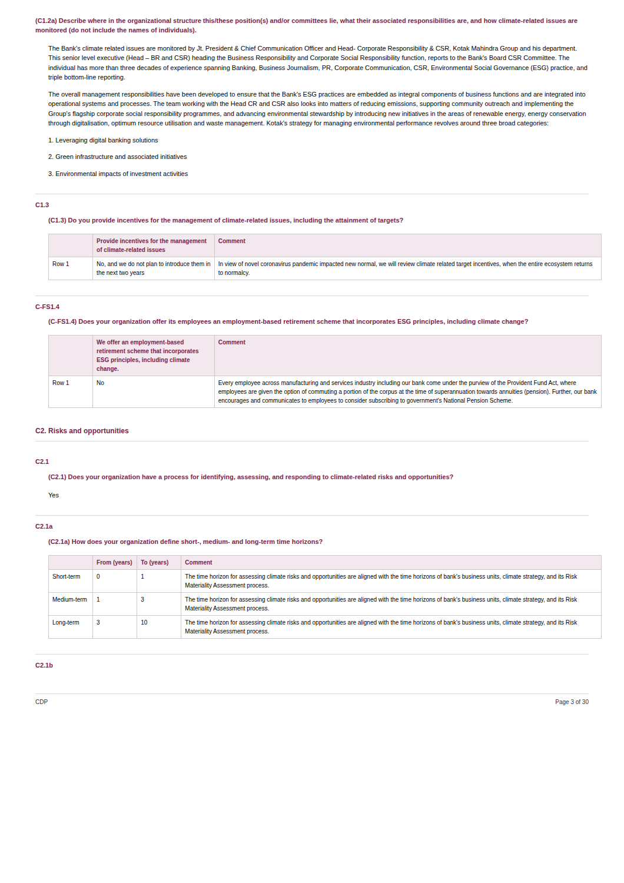(C1.2a) Describe where in the organizational structure this/these position(s) and/or committees lie, what their associated responsibilities are, and how climate-related issues are monitored (do not include the names of individuals).
The Bank's climate related issues are monitored by Jt. President & Chief Communication Officer and Head- Corporate Responsibility & CSR, Kotak Mahindra Group and his department. This senior level executive (Head – BR and CSR) heading the Business Responsibility and Corporate Social Responsibility function, reports to the Bank's Board CSR Committee. The individual has more than three decades of experience spanning Banking, Business Journalism, PR, Corporate Communication, CSR, Environmental Social Governance (ESG) practice, and triple bottom-line reporting.
The overall management responsibilities have been developed to ensure that the Bank's ESG practices are embedded as integral components of business functions and are integrated into operational systems and processes. The team working with the Head CR and CSR also looks into matters of reducing emissions, supporting community outreach and implementing the Group's flagship corporate social responsibility programmes, and advancing environmental stewardship by introducing new initiatives in the areas of renewable energy, energy conservation through digitalisation, optimum resource utilisation and waste management. Kotak's strategy for managing environmental performance revolves around three broad categories:
1. Leveraging digital banking solutions
2. Green infrastructure and associated initiatives
3. Environmental impacts of investment activities
C1.3
(C1.3) Do you provide incentives for the management of climate-related issues, including the attainment of targets?
| | Provide incentives for the management of climate-related issues | Comment |
| --- | --- | --- |
| Row 1 | No, and we do not plan to introduce them in the next two years | In view of novel coronavirus pandemic impacted new normal, we will review climate related target incentives, when the entire ecosystem returns to normalcy. |
C-FS1.4
(C-FS1.4) Does your organization offer its employees an employment-based retirement scheme that incorporates ESG principles, including climate change?
| | We offer an employment-based retirement scheme that incorporates ESG principles, including climate change. | Comment |
| --- | --- | --- |
| Row 1 | No | Every employee across manufacturing and services industry including our bank come under the purview of the Provident Fund Act, where employees are given the option of commuting a portion of the corpus at the time of superannuation towards annuities (pension). Further, our bank encourages and communicates to employees to consider subscribing to government's National Pension Scheme. |
C2. Risks and opportunities
C2.1
(C2.1) Does your organization have a process for identifying, assessing, and responding to climate-related risks and opportunities?
Yes
C2.1a
(C2.1a) How does your organization define short-, medium- and long-term time horizons?
| | From (years) | To (years) | Comment |
| --- | --- | --- | --- |
| Short-term | 0 | 1 | The time horizon for assessing climate risks and opportunities are aligned with the time horizons of bank's business units, climate strategy, and its Risk Materiality Assessment process. |
| Medium-term | 1 | 3 | The time horizon for assessing climate risks and opportunities are aligned with the time horizons of bank's business units, climate strategy, and its Risk Materiality Assessment process. |
| Long-term | 3 | 10 | The time horizon for assessing climate risks and opportunities are aligned with the time horizons of bank's business units, climate strategy, and its Risk Materiality Assessment process. |
C2.1b
CDP Page 3 of 30